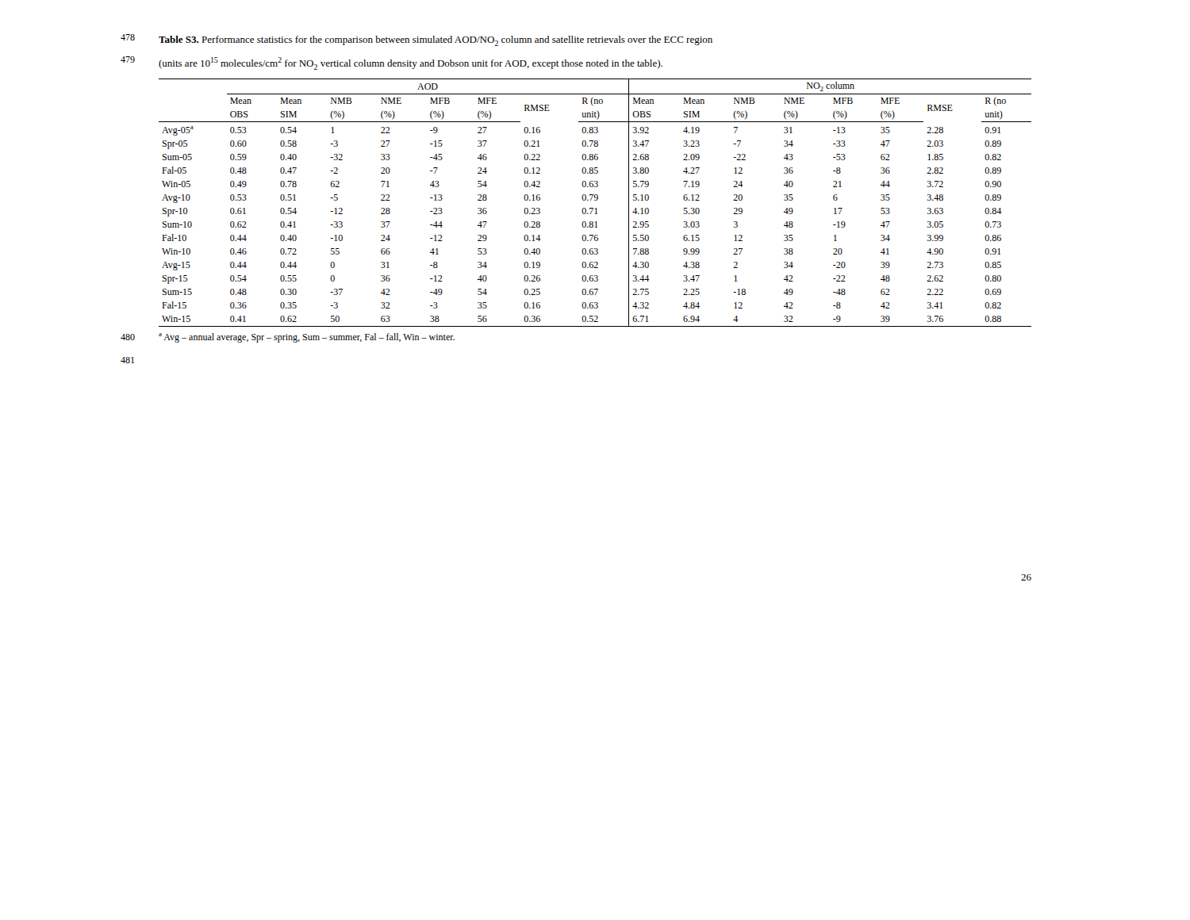478
Table S3. Performance statistics for the comparison between simulated AOD/NO2 column and satellite retrievals over the ECC region
479
(units are 1015 molecules/cm2 for NO2 vertical column density and Dobson unit for AOD, except those noted in the table).
| | AOD | NO 2 column |
| --- | --- | --- |
| | Mean | Mean | NMB | NME | MFB | MFE | RMSE | R (no | Mean | Mean | NMB | NME | MFB | MFE | RMSE | R (no |
| | OBS | SIM | (%) | (%) | (%) | (%) | unit) | OBS | SIM | (%) | (%) | (%) | (%) | unit) |
| Avg-05 a | 0.53 | 0.54 | 1 | 22 | -9 | 27 | 0.16 | 0.83 | 3.92 | 4.19 | 7 | 31 | -13 | 35 | 2.28 | 0.91 |
| Spr-05 | 0.60 | 0.58 | -3 | 27 | -15 | 37 | 0.21 | 0.78 | 3.47 | 3.23 | -7 | 34 | -33 | 47 | 2.03 | 0.89 |
| Sum-05 | 0.59 | 0.40 | -32 | 33 | -45 | 46 | 0.22 | 0.86 | 2.68 | 2.09 | -22 | 43 | -53 | 62 | 1.85 | 0.82 |
| Fal-05 | 0.48 | 0.47 | -2 | 20 | -7 | 24 | 0.12 | 0.85 | 3.80 | 4.27 | 12 | 36 | -8 | 36 | 2.82 | 0.89 |
| Win-05 | 0.49 | 0.78 | 62 | 71 | 43 | 54 | 0.42 | 0.63 | 5.79 | 7.19 | 24 | 40 | 21 | 44 | 3.72 | 0.90 |
| Avg-10 | 0.53 | 0.51 | -5 | 22 | -13 | 28 | 0.16 | 0.79 | 5.10 | 6.12 | 20 | 35 | 6 | 35 | 3.48 | 0.89 |
| Spr-10 | 0.61 | 0.54 | -12 | 28 | -23 | 36 | 0.23 | 0.71 | 4.10 | 5.30 | 29 | 49 | 17 | 53 | 3.63 | 0.84 |
| Sum-10 | 0.62 | 0.41 | -33 | 37 | -44 | 47 | 0.28 | 0.81 | 2.95 | 3.03 | 3 | 48 | -19 | 47 | 3.05 | 0.73 |
| Fal-10 | 0.44 | 0.40 | -10 | 24 | -12 | 29 | 0.14 | 0.76 | 5.50 | 6.15 | 12 | 35 | 1 | 34 | 3.99 | 0.86 |
| Win-10 | 0.46 | 0.72 | 55 | 66 | 41 | 53 | 0.40 | 0.63 | 7.88 | 9.99 | 27 | 38 | 20 | 41 | 4.90 | 0.91 |
| Avg-15 | 0.44 | 0.44 | 0 | 31 | -8 | 34 | 0.19 | 0.62 | 4.30 | 4.38 | 2 | 34 | -20 | 39 | 2.73 | 0.85 |
| Spr-15 | 0.54 | 0.55 | 0 | 36 | -12 | 40 | 0.26 | 0.63 | 3.44 | 3.47 | 1 | 42 | -22 | 48 | 2.62 | 0.80 |
| Sum-15 | 0.48 | 0.30 | -37 | 42 | -49 | 54 | 0.25 | 0.67 | 2.75 | 2.25 | -18 | 49 | -48 | 62 | 2.22 | 0.69 |
| Fal-15 | 0.36 | 0.35 | -3 | 32 | -3 | 35 | 0.16 | 0.63 | 4.32 | 4.84 | 12 | 42 | -8 | 42 | 3.41 | 0.82 |
| Win-15 | 0.41 | 0.62 | 50 | 63 | 38 | 56 | 0.36 | 0.52 | 6.71 | 6.94 | 4 | 32 | -9 | 39 | 3.76 | 0.88 |
480
a Avg – annual average, Spr – spring, Sum – summer, Fal – fall, Win – winter.
481
26